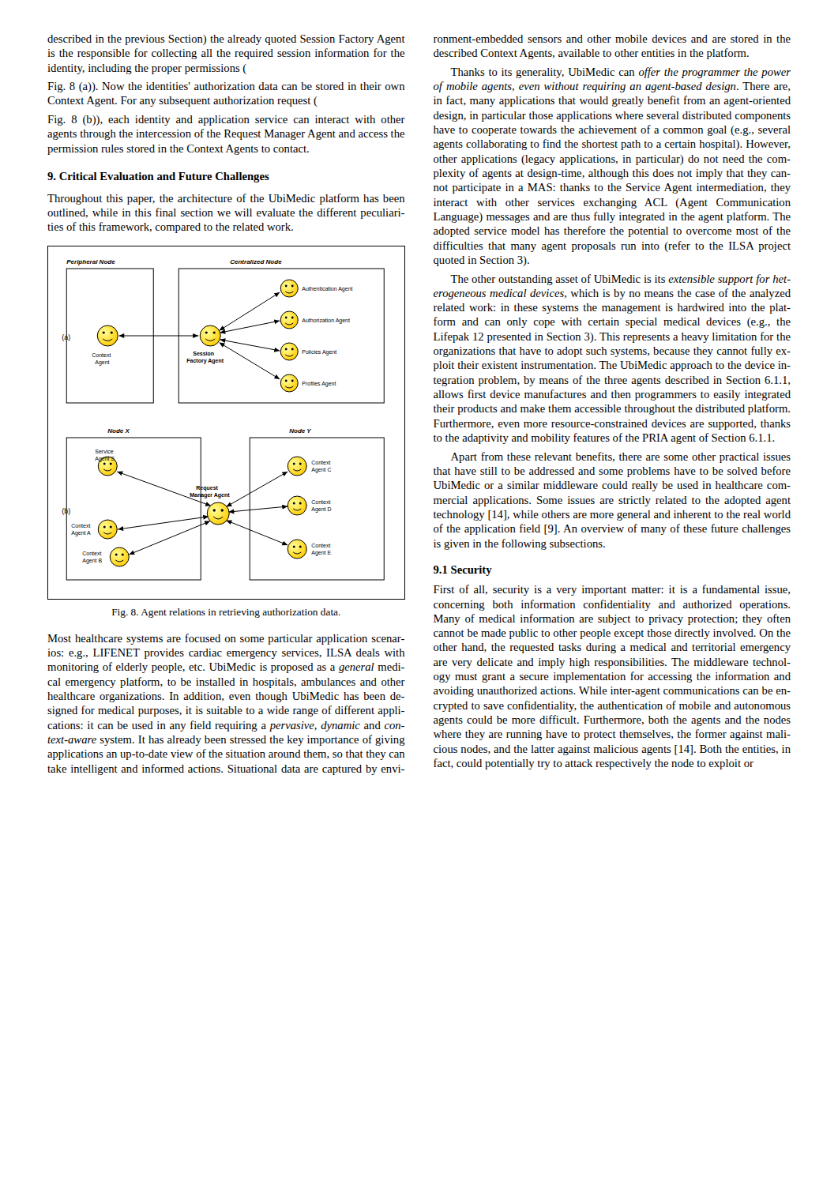described in the previous Section) the already quoted Session Factory Agent is the responsible for collecting all the required session information for the identity, including the proper permissions (
Fig. 8 (a)). Now the identities' authorization data can be stored in their own Context Agent. For any subsequent authorization request (
Fig. 8 (b)), each identity and application service can interact with other agents through the intercession of the Request Manager Agent and access the permission rules stored in the Context Agents to contact.
9. Critical Evaluation and Future Challenges
Throughout this paper, the architecture of the UbiMedic platform has been outlined, while in this final section we will evaluate the different peculiarities of this framework, compared to the related work.
Peripheral Node Centralized Node (a) Context Agent Session Factory Agent Authentication Agent Authorization Agent Policies Agent Profiles Agent Node X Node Y (b) Service Agent S Request Manager Agent Context Agent A Context Agent B Context Agent C Context Agent D Context Agent E
Fig. 8. Agent relations in retrieving authorization data.
Most healthcare systems are focused on some particular application scenarios: e.g., LIFENET provides cardiac emergency services, ILSA deals with monitoring of elderly people, etc. UbiMedic is proposed as a general medical emergency platform, to be installed in hospitals, ambulances and other healthcare organizations. In addition, even though UbiMedic has been designed for medical purposes, it is suitable to a wide range of different applications: it can be used in any field requiring a pervasive, dynamic and context-aware system. It has already been stressed the key importance of giving applications an up-to-date view of the situation around them, so that they can take intelligent and informed actions. Situational data are captured by environment-embedded sensors and other mobile devices and are stored in the described Context Agents, available to other entities in the platform.
Thanks to its generality, UbiMedic can offer the programmer the power of mobile agents, even without requiring an agent-based design. There are, in fact, many applications that would greatly benefit from an agent-oriented design, in particular those applications where several distributed components have to cooperate towards the achievement of a common goal (e.g., several agents collaborating to find the shortest path to a certain hospital). However, other applications (legacy applications, in particular) do not need the complexity of agents at design-time, although this does not imply that they cannot participate in a MAS: thanks to the Service Agent intermediation, they interact with other services exchanging ACL (Agent Communication Language) messages and are thus fully integrated in the agent platform. The adopted service model has therefore the potential to overcome most of the difficulties that many agent proposals run into (refer to the ILSA project quoted in Section 3).
The other outstanding asset of UbiMedic is its extensible support for heterogeneous medical devices, which is by no means the case of the analyzed related work: in these systems the management is hardwired into the platform and can only cope with certain special medical devices (e.g., the Lifepak 12 presented in Section 3). This represents a heavy limitation for the organizations that have to adopt such systems, because they cannot fully exploit their existent instrumentation. The UbiMedic approach to the device integration problem, by means of the three agents described in Section 6.1.1, allows first device manufactures and then programmers to easily integrated their products and make them accessible throughout the distributed platform. Furthermore, even more resource-constrained devices are supported, thanks to the adaptivity and mobility features of the PRIA agent of Section 6.1.1.
Apart from these relevant benefits, there are some other practical issues that have still to be addressed and some problems have to be solved before UbiMedic or a similar middleware could really be used in healthcare commercial applications. Some issues are strictly related to the adopted agent technology [14], while others are more general and inherent to the real world of the application field [9]. An overview of many of these future challenges is given in the following subsections.
9.1 Security
First of all, security is a very important matter: it is a fundamental issue, concerning both information confidentiality and authorized operations. Many of medical information are subject to privacy protection; they often cannot be made public to other people except those directly involved. On the other hand, the requested tasks during a medical and territorial emergency are very delicate and imply high responsibilities. The middleware technology must grant a secure implementation for accessing the information and avoiding unauthorized actions. While inter-agent communications can be encrypted to save confidentiality, the authentication of mobile and autonomous agents could be more difficult. Furthermore, both the agents and the nodes where they are running have to protect themselves, the former against malicious nodes, and the latter against malicious agents [14]. Both the entities, in fact, could potentially try to attack respectively the node to exploit or